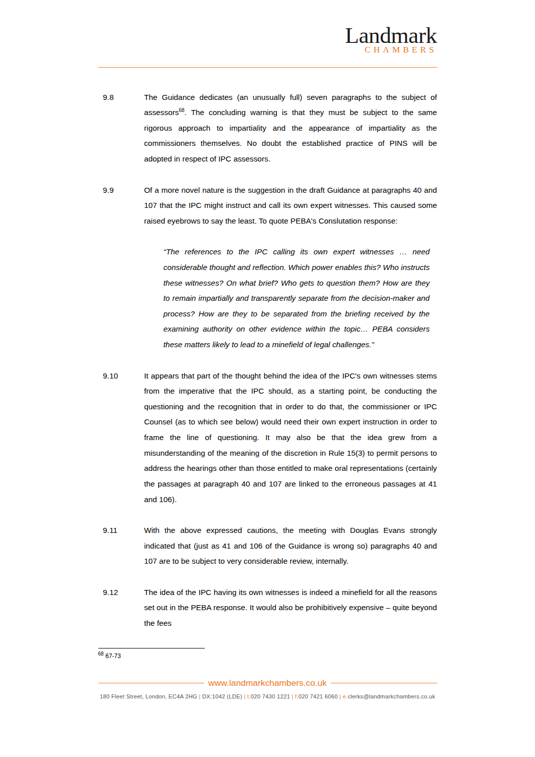Landmark
CHAMBERS
9.8
The Guidance dedicates (an unusually full) seven paragraphs to the subject of assessors68. The concluding warning is that they must be subject to the same rigorous approach to impartiality and the appearance of impartiality as the commissioners themselves. No doubt the established practice of PINS will be adopted in respect of IPC assessors.
9.9
Of a more novel nature is the suggestion in the draft Guidance at paragraphs 40 and 107 that the IPC might instruct and call its own expert witnesses. This caused some raised eyebrows to say the least. To quote PEBA's Conslutation response:
“The references to the IPC calling its own expert witnesses … need considerable thought and reflection. Which power enables this? Who instructs these witnesses? On what brief? Who gets to question them? How are they to remain impartially and transparently separate from the decision-maker and process? How are they to be separated from the briefing received by the examining authority on other evidence within the topic… PEBA considers these matters likely to lead to a minefield of legal challenges.”
9.10
It appears that part of the thought behind the idea of the IPC's own witnesses stems from the imperative that the IPC should, as a starting point, be conducting the questioning and the recognition that in order to do that, the commissioner or IPC Counsel (as to which see below) would need their own expert instruction in order to frame the line of questioning. It may also be that the idea grew from a misunderstanding of the meaning of the discretion in Rule 15(3) to permit persons to address the hearings other than those entitled to make oral representations (certainly the passages at paragraph 40 and 107 are linked to the erroneous passages at 41 and 106).
9.11
With the above expressed cautions, the meeting with Douglas Evans strongly indicated that (just as 41 and 106 of the Guidance is wrong so) paragraphs 40 and 107 are to be subject to very considerable review, internally.
9.12
The idea of the IPC having its own witnesses is indeed a minefield for all the reasons set out in the PEBA response. It would also be prohibitively expensive – quite beyond the fees
68 67-73
www.landmarkchambers.co.uk
180 Fleet Street, London, EC4A 2HG | DX:1042 (LDE) | t. 020 7430 1221 | f. 020 7421 6060 | e. clerks@landmarkchambers.co.uk